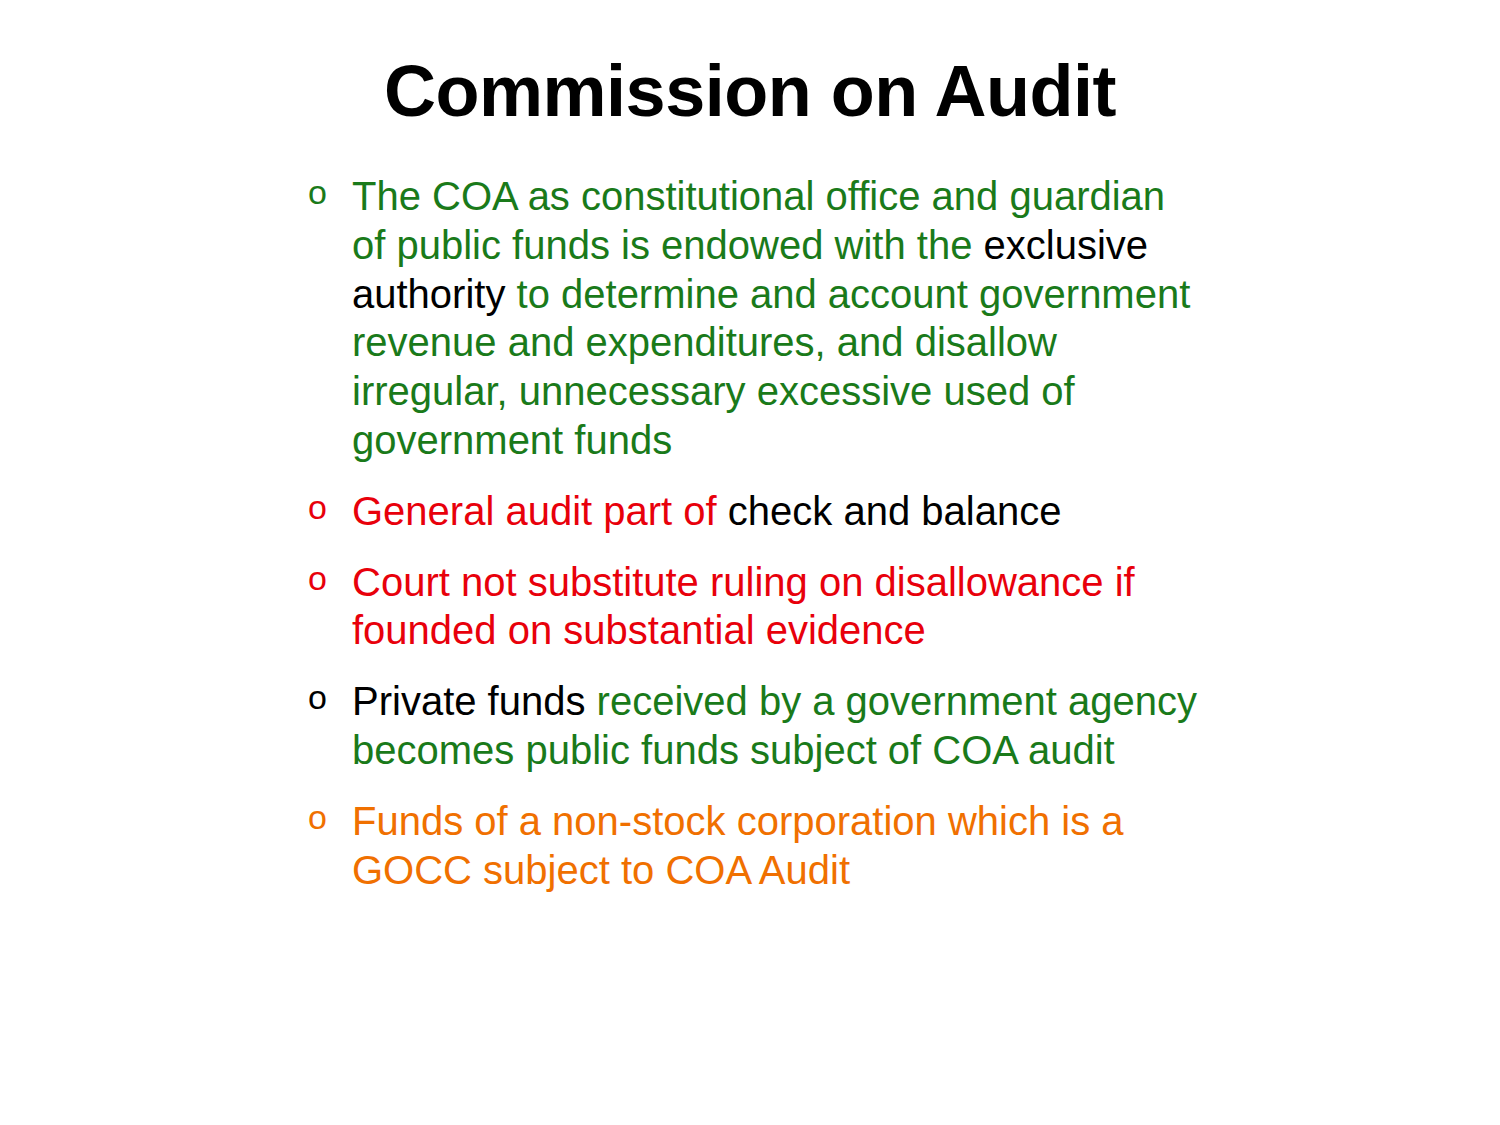Commission on Audit
The COA as constitutional office and guardian of public funds is endowed with the exclusive authority to determine and account government revenue and expenditures, and disallow irregular, unnecessary excessive used of government funds
General audit part of check and balance
Court not substitute ruling on disallowance if founded on substantial evidence
Private funds received by a government agency becomes public funds subject of COA audit
Funds of a non-stock corporation which is a GOCC subject to COA Audit